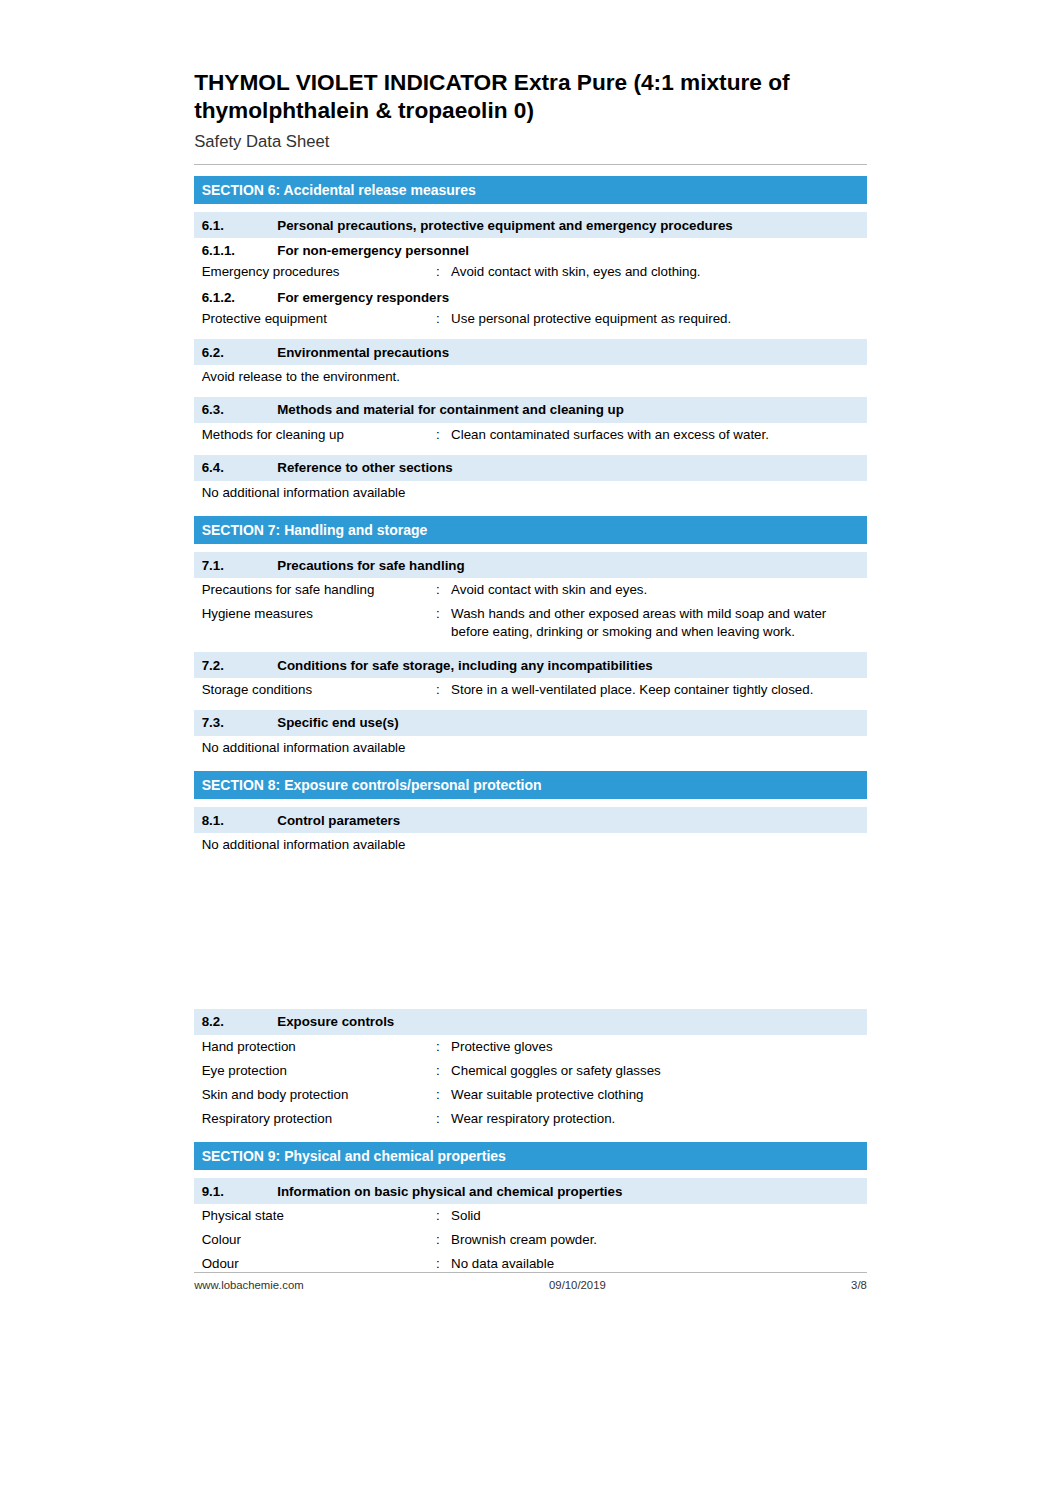THYMOL VIOLET INDICATOR Extra Pure (4:1 mixture of thymolphthalein & tropaeolin 0)
Safety Data Sheet
SECTION 6: Accidental release measures
6.1. Personal precautions, protective equipment and emergency procedures
6.1.1. For non-emergency personnel
Emergency procedures
:
Avoid contact with skin, eyes and clothing.
6.1.2. For emergency responders
Protective equipment
:
Use personal protective equipment as required.
6.2. Environmental precautions
Avoid release to the environment.
6.3. Methods and material for containment and cleaning up
Methods for cleaning up
:
Clean contaminated surfaces with an excess of water.
6.4. Reference to other sections
No additional information available
SECTION 7: Handling and storage
7.1. Precautions for safe handling
Precautions for safe handling
:
Avoid contact with skin and eyes.
Hygiene measures
:
Wash hands and other exposed areas with mild soap and water before eating, drinking or smoking and when leaving work.
7.2. Conditions for safe storage, including any incompatibilities
Storage conditions
:
Store in a well-ventilated place. Keep container tightly closed.
7.3. Specific end use(s)
No additional information available
SECTION 8: Exposure controls/personal protection
8.1. Control parameters
No additional information available
8.2. Exposure controls
Hand protection
:
Protective gloves
Eye protection
:
Chemical goggles or safety glasses
Skin and body protection
:
Wear suitable protective clothing
Respiratory protection
:
Wear respiratory protection.
SECTION 9: Physical and chemical properties
9.1. Information on basic physical and chemical properties
Physical state
:
Solid
Colour
:
Brownish cream powder.
Odour
:
No data available
www.lobachemie.com 09/10/2019 3/8